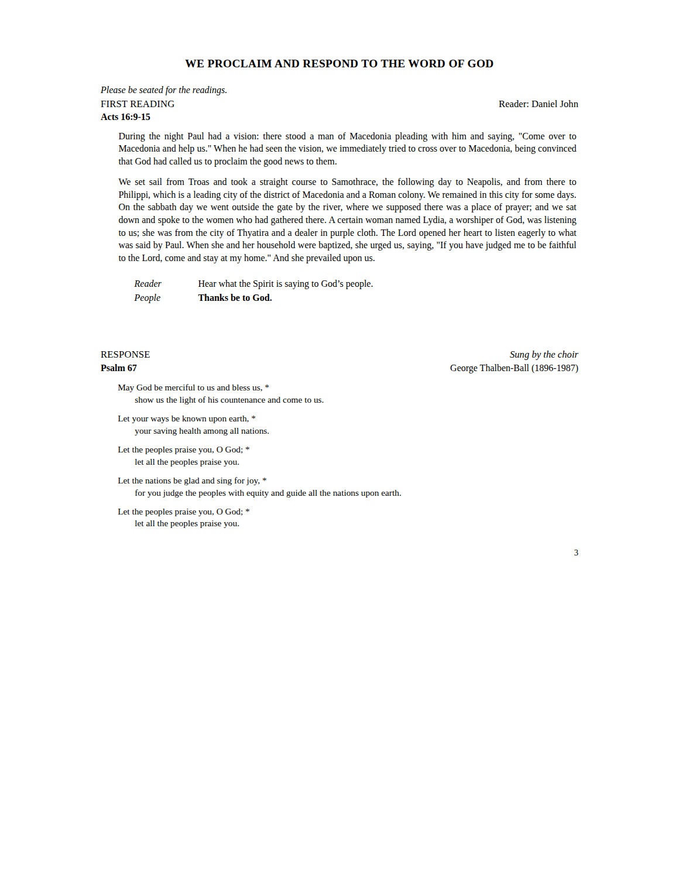WE PROCLAIM AND RESPOND TO THE WORD OF GOD
Please be seated for the readings.
FIRST READING Reader: Daniel John
Acts 16:9-15
During the night Paul had a vision: there stood a man of Macedonia pleading with him and saying, "Come over to Macedonia and help us." When he had seen the vision, we immediately tried to cross over to Macedonia, being convinced that God had called us to proclaim the good news to them.
We set sail from Troas and took a straight course to Samothrace, the following day to Neapolis, and from there to Philippi, which is a leading city of the district of Macedonia and a Roman colony. We remained in this city for some days. On the sabbath day we went outside the gate by the river, where we supposed there was a place of prayer; and we sat down and spoke to the women who had gathered there. A certain woman named Lydia, a worshiper of God, was listening to us; she was from the city of Thyatira and a dealer in purple cloth. The Lord opened her heart to listen eagerly to what was said by Paul. When she and her household were baptized, she urged us, saying, "If you have judged me to be faithful to the Lord, come and stay at my home." And she prevailed upon us.
| Reader | Hear what the Spirit is saying to God’s people. |
| People | Thanks be to God. |
RESPONSE Sung by the choir
Psalm 67 George Thalben-Ball (1896-1987)
May God be merciful to us and bless us, * show us the light of his countenance and come to us.
Let your ways be known upon earth, * your saving health among all nations.
Let the peoples praise you, O God; * let all the peoples praise you.
Let the nations be glad and sing for joy, * for you judge the peoples with equity and guide all the nations upon earth.
Let the peoples praise you, O God; * let all the peoples praise you.
3